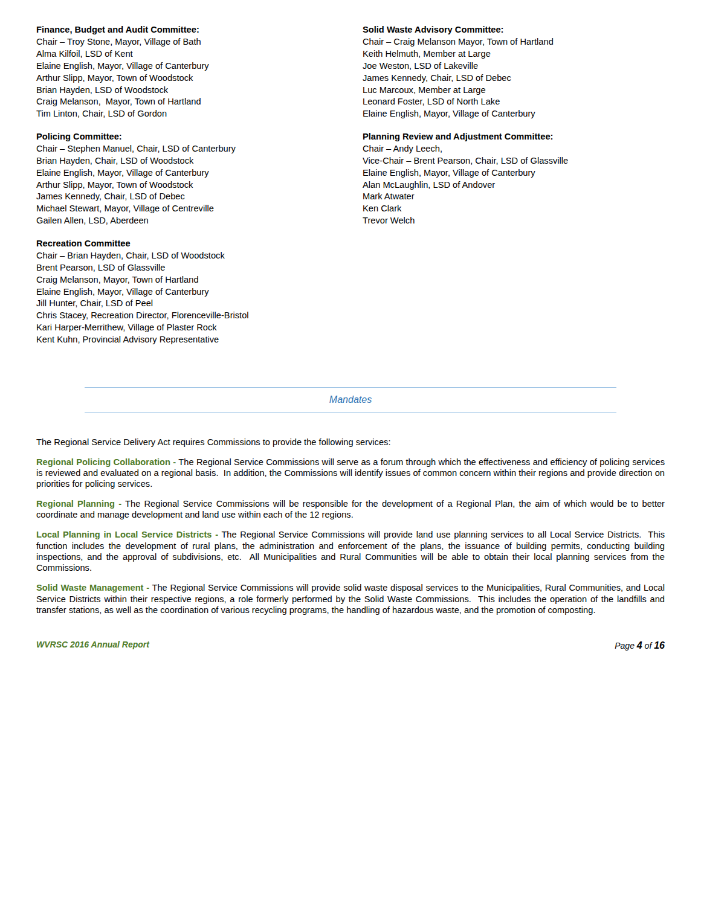Finance, Budget and Audit Committee:
Chair – Troy Stone, Mayor, Village of Bath
Alma Kilfoil, LSD of Kent
Elaine English, Mayor, Village of Canterbury
Arthur Slipp, Mayor, Town of Woodstock
Brian Hayden, LSD of Woodstock
Craig Melanson, Mayor, Town of Hartland
Tim Linton, Chair, LSD of Gordon
Policing Committee:
Chair – Stephen Manuel, Chair, LSD of Canterbury
Brian Hayden, Chair, LSD of Woodstock
Elaine English, Mayor, Village of Canterbury
Arthur Slipp, Mayor, Town of Woodstock
James Kennedy, Chair, LSD of Debec
Michael Stewart, Mayor, Village of Centreville
Gailen Allen, LSD, Aberdeen
Recreation Committee
Chair – Brian Hayden, Chair, LSD of Woodstock
Brent Pearson, LSD of Glassville
Craig Melanson, Mayor, Town of Hartland
Elaine English, Mayor, Village of Canterbury
Jill Hunter, Chair, LSD of Peel
Chris Stacey, Recreation Director, Florenceville-Bristol
Kari Harper-Merrithew, Village of Plaster Rock
Kent Kuhn, Provincial Advisory Representative
Solid Waste Advisory Committee:
Chair – Craig Melanson Mayor, Town of Hartland
Keith Helmuth, Member at Large
Joe Weston, LSD of Lakeville
James Kennedy, Chair, LSD of Debec
Luc Marcoux, Member at Large
Leonard Foster, LSD of North Lake
Elaine English, Mayor, Village of Canterbury
Planning Review and Adjustment Committee:
Chair – Andy Leech,
Vice-Chair – Brent Pearson, Chair, LSD of Glassville
Elaine English, Mayor, Village of Canterbury
Alan McLaughlin, LSD of Andover
Mark Atwater
Ken Clark
Trevor Welch
Mandates
The Regional Service Delivery Act requires Commissions to provide the following services:
Regional Policing Collaboration - The Regional Service Commissions will serve as a forum through which the effectiveness and efficiency of policing services is reviewed and evaluated on a regional basis. In addition, the Commissions will identify issues of common concern within their regions and provide direction on priorities for policing services.
Regional Planning - The Regional Service Commissions will be responsible for the development of a Regional Plan, the aim of which would be to better coordinate and manage development and land use within each of the 12 regions.
Local Planning in Local Service Districts - The Regional Service Commissions will provide land use planning services to all Local Service Districts. This function includes the development of rural plans, the administration and enforcement of the plans, the issuance of building permits, conducting building inspections, and the approval of subdivisions, etc. All Municipalities and Rural Communities will be able to obtain their local planning services from the Commissions.
Solid Waste Management - The Regional Service Commissions will provide solid waste disposal services to the Municipalities, Rural Communities, and Local Service Districts within their respective regions, a role formerly performed by the Solid Waste Commissions. This includes the operation of the landfills and transfer stations, as well as the coordination of various recycling programs, the handling of hazardous waste, and the promotion of composting.
WVRSC 2016 Annual Report
Page 4 of 16